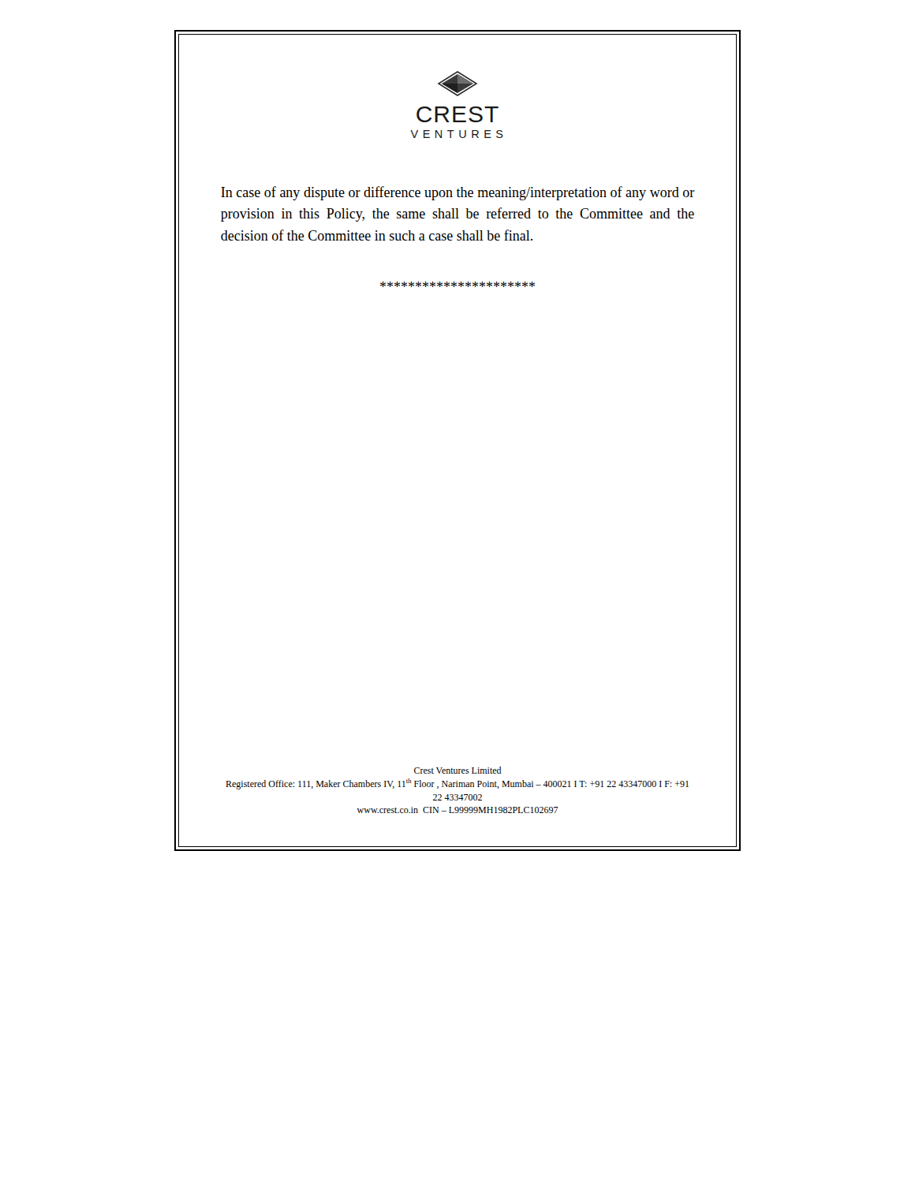CREST
VENTURES
In case of any dispute or difference upon the meaning/interpretation of any word or provision in this Policy, the same shall be referred to the Committee and the decision of the Committee in such a case shall be final.
**********************
Crest Ventures Limited
Registered Office: 111, Maker Chambers IV, 11th Floor , Nariman Point, Mumbai – 400021 I T: +91 22 43347000 I F: +91 22 43347002
www.crest.co.in CIN – L99999MH1982PLC102697